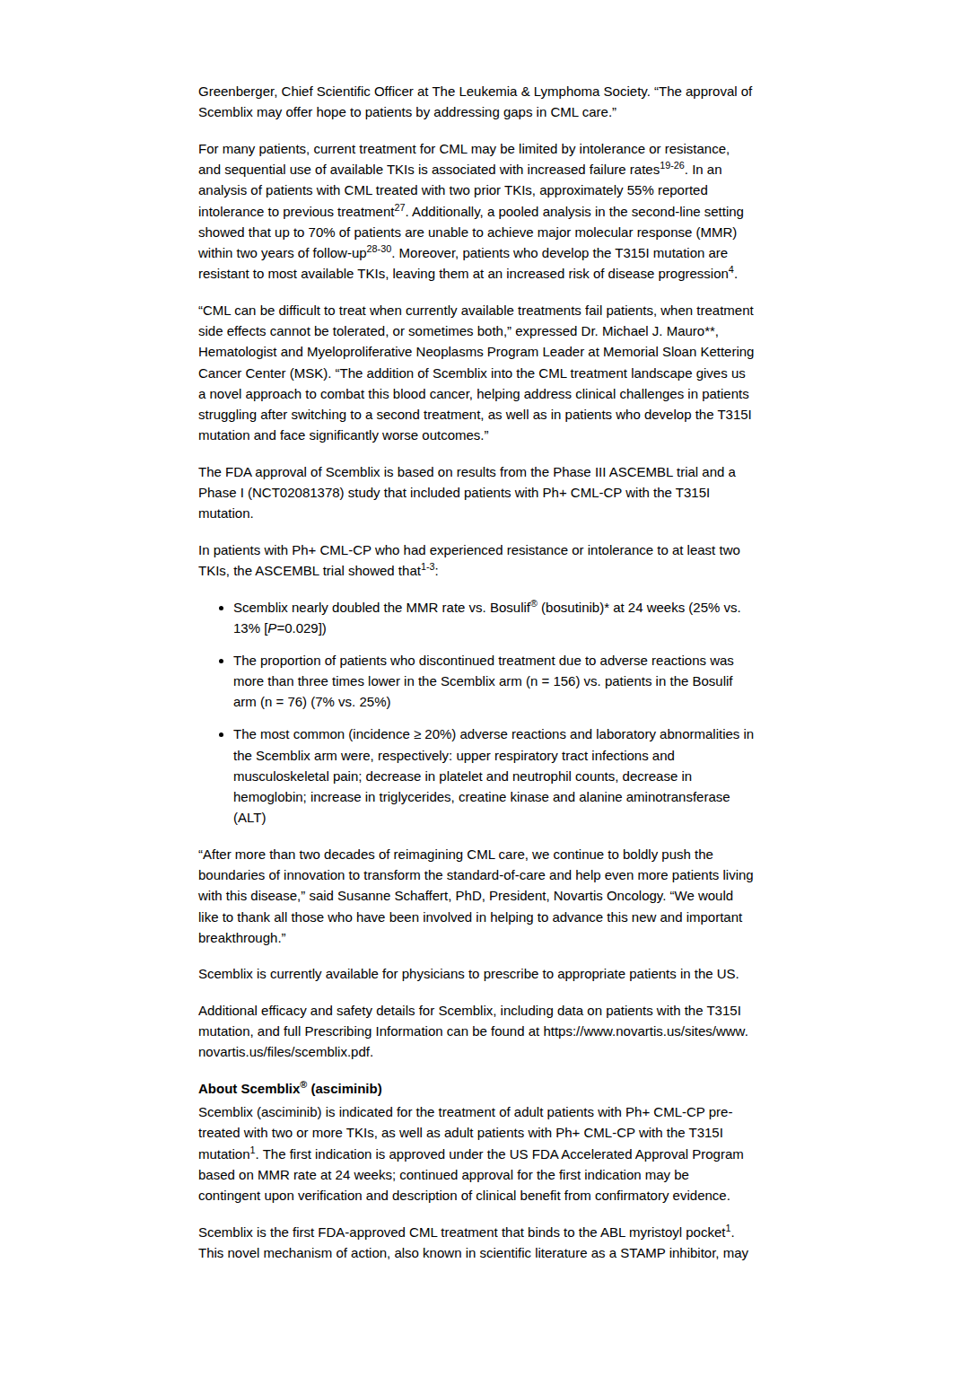Greenberger, Chief Scientific Officer at The Leukemia & Lymphoma Society. “The approval of Scemblix may offer hope to patients by addressing gaps in CML care.”
For many patients, current treatment for CML may be limited by intolerance or resistance, and sequential use of available TKIs is associated with increased failure rates19-26. In an analysis of patients with CML treated with two prior TKIs, approximately 55% reported intolerance to previous treatment27. Additionally, a pooled analysis in the second-line setting showed that up to 70% of patients are unable to achieve major molecular response (MMR) within two years of follow-up28-30. Moreover, patients who develop the T315I mutation are resistant to most available TKIs, leaving them at an increased risk of disease progression4.
“CML can be difficult to treat when currently available treatments fail patients, when treatment side effects cannot be tolerated, or sometimes both,” expressed Dr. Michael J. Mauro**, Hematologist and Myeloproliferative Neoplasms Program Leader at Memorial Sloan Kettering Cancer Center (MSK). “The addition of Scemblix into the CML treatment landscape gives us a novel approach to combat this blood cancer, helping address clinical challenges in patients struggling after switching to a second treatment, as well as in patients who develop the T315I mutation and face significantly worse outcomes.”
The FDA approval of Scemblix is based on results from the Phase III ASCEMBL trial and a Phase I (NCT02081378) study that included patients with Ph+ CML-CP with the T315I mutation.
In patients with Ph+ CML-CP who had experienced resistance or intolerance to at least two TKIs, the ASCEMBL trial showed that1-3:
Scemblix nearly doubled the MMR rate vs. Bosulif® (bosutinib)* at 24 weeks (25% vs. 13% [P=0.029])
The proportion of patients who discontinued treatment due to adverse reactions was more than three times lower in the Scemblix arm (n = 156) vs. patients in the Bosulif arm (n = 76) (7% vs. 25%)
The most common (incidence ≥ 20%) adverse reactions and laboratory abnormalities in the Scemblix arm were, respectively: upper respiratory tract infections and musculoskeletal pain; decrease in platelet and neutrophil counts, decrease in hemoglobin; increase in triglycerides, creatine kinase and alanine aminotransferase (ALT)
“After more than two decades of reimagining CML care, we continue to boldly push the boundaries of innovation to transform the standard-of-care and help even more patients living with this disease,” said Susanne Schaffert, PhD, President, Novartis Oncology. “We would like to thank all those who have been involved in helping to advance this new and important breakthrough.”
Scemblix is currently available for physicians to prescribe to appropriate patients in the US.
Additional efficacy and safety details for Scemblix, including data on patients with the T315I mutation, and full Prescribing Information can be found at https://www.novartis.us/sites/www.novartis.us/files/scemblix.pdf.
About Scemblix® (asciminib)
Scemblix (asciminib) is indicated for the treatment of adult patients with Ph+ CML-CP pre-treated with two or more TKIs, as well as adult patients with Ph+ CML-CP with the T315I mutation1. The first indication is approved under the US FDA Accelerated Approval Program based on MMR rate at 24 weeks; continued approval for the first indication may be contingent upon verification and description of clinical benefit from confirmatory evidence.
Scemblix is the first FDA-approved CML treatment that binds to the ABL myristoyl pocket1. This novel mechanism of action, also known in scientific literature as a STAMP inhibitor, may